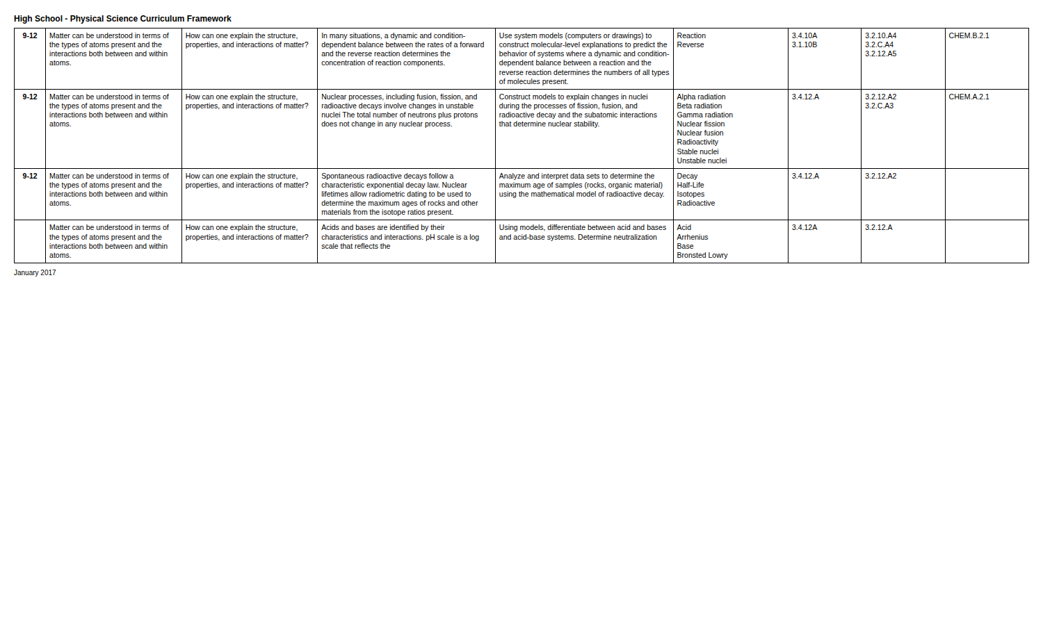High School - Physical Science Curriculum Framework
| 9-12 | Matter can be understood in terms of the types of atoms present and the interactions both between and within atoms. | How can one explain the structure, properties, and interactions of matter? | In many situations, a dynamic and condition-dependent balance between the rates of a forward and the reverse reaction determines the concentration of reaction components. | Use system models (computers or drawings) to construct molecular-level explanations to predict the behavior of systems where a dynamic and condition-dependent balance between a reaction and the reverse reaction determines the numbers of all types of molecules present. | Reaction Reverse | 3.4.10A 3.1.10B | 3.2.10.A4 3.2.C.A4 3.2.12.A5 | CHEM.B.2.1 |
| 9-12 | Matter can be understood in terms of the types of atoms present and the interactions both between and within atoms. | How can one explain the structure, properties, and interactions of matter? | Nuclear processes, including fusion, fission, and radioactive decays involve changes in unstable nuclei The total number of neutrons plus protons does not change in any nuclear process. | Construct models to explain changes in nuclei during the processes of fission, fusion, and radioactive decay and the subatomic interactions that determine nuclear stability. | Alpha radiation Beta radiation Gamma radiation Nuclear fission Nuclear fusion Radioactivity Stable nuclei Unstable nuclei | 3.4.12.A | 3.2.12.A2 3.2.C.A3 | CHEM.A.2.1 |
| 9-12 | Matter can be understood in terms of the types of atoms present and the interactions both between and within atoms. | How can one explain the structure, properties, and interactions of matter? | Spontaneous radioactive decays follow a characteristic exponential decay law. Nuclear lifetimes allow radiometric dating to be used to determine the maximum ages of rocks and other materials from the isotope ratios present. | Analyze and interpret data sets to determine the maximum age of samples (rocks, organic material) using the mathematical model of radioactive decay. | Decay Half-Life Isotopes Radioactive | 3.4.12.A | 3.2.12.A2 | |
| | Matter can be understood in terms of the types of atoms present and the interactions both between and within atoms. | How can one explain the structure, properties, and interactions of matter? | Acids and bases are identified by their characteristics and interactions. pH scale is a log scale that reflects the | Using models, differentiate between acid and bases and acid-base systems. Determine neutralization | Acid Arrhenius Base Bronsted Lowry | 3.4.12A | 3.2.12.A | |
January 2017